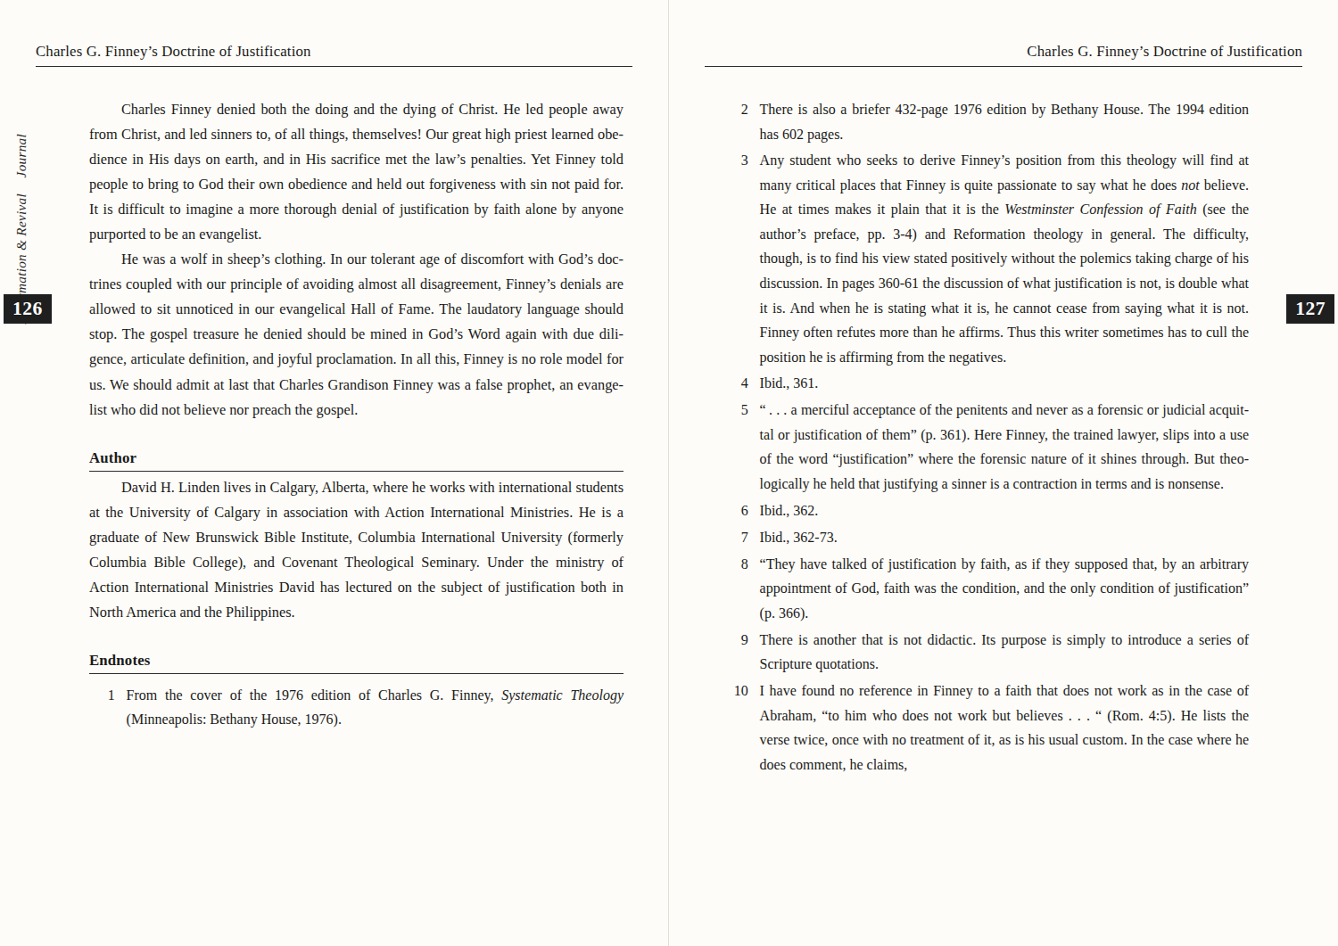Charles G. Finney’s Doctrine of Justification
Journal Reformation & Revival
126
Charles Finney denied both the doing and the dying of Christ. He led people away from Christ, and led sinners to, of all things, themselves! Our great high priest learned obedience in His days on earth, and in His sacrifice met the law’s penalties. Yet Finney told people to bring to God their own obedience and held out forgiveness with sin not paid for. It is difficult to imagine a more thorough denial of justification by faith alone by anyone purported to be an evangelist.
He was a wolf in sheep’s clothing. In our tolerant age of discomfort with God’s doctrines coupled with our principle of avoiding almost all disagreement, Finney’s denials are allowed to sit unnoticed in our evangelical Hall of Fame. The laudatory language should stop. The gospel treasure he denied should be mined in God’s Word again with due diligence, articulate definition, and joyful proclamation. In all this, Finney is no role model for us. We should admit at last that Charles Grandison Finney was a false prophet, an evangelist who did not believe nor preach the gospel.
Author
David H. Linden lives in Calgary, Alberta, where he works with international students at the University of Calgary in association with Action International Ministries. He is a graduate of New Brunswick Bible Institute, Columbia International University (formerly Columbia Bible College), and Covenant Theological Seminary. Under the ministry of Action International Ministries David has lectured on the subject of justification both in North America and the Philippines.
Endnotes
From the cover of the 1976 edition of Charles G. Finney, Systematic Theology (Minneapolis: Bethany House, 1976).
Charles G. Finney’s Doctrine of Justification
127
There is also a briefer 432-page 1976 edition by Bethany House. The 1994 edition has 602 pages.
Any student who seeks to derive Finney’s position from this theology will find at many critical places that Finney is quite passionate to say what he does not believe. He at times makes it plain that it is the Westminster Confession of Faith (see the author’s preface, pp. 3-4) and Reformation theology in general. The difficulty, though, is to find his view stated positively without the polemics taking charge of his discussion. In pages 360-61 the discussion of what justification is not, is double what it is. And when he is stating what it is, he cannot cease from saying what it is not. Finney often refutes more than he affirms. Thus this writer sometimes has to cull the position he is affirming from the negatives.
Ibid., 361.
“ . . . a merciful acceptance of the penitents and never as a forensic or judicial acquittal or justification of them” (p. 361). Here Finney, the trained lawyer, slips into a use of the word “justification” where the forensic nature of it shines through. But theologically he held that justifying a sinner is a contraction in terms and is nonsense.
Ibid., 362.
Ibid., 362-73.
“They have talked of justification by faith, as if they supposed that, by an arbitrary appointment of God, faith was the condition, and the only condition of justification” (p. 366).
There is another that is not didactic. Its purpose is simply to introduce a series of Scripture quotations.
I have found no reference in Finney to a faith that does not work as in the case of Abraham, “to him who does not work but believes . . . “ (Rom. 4:5). He lists the verse twice, once with no treatment of it, as is his usual custom. In the case where he does comment, he claims,